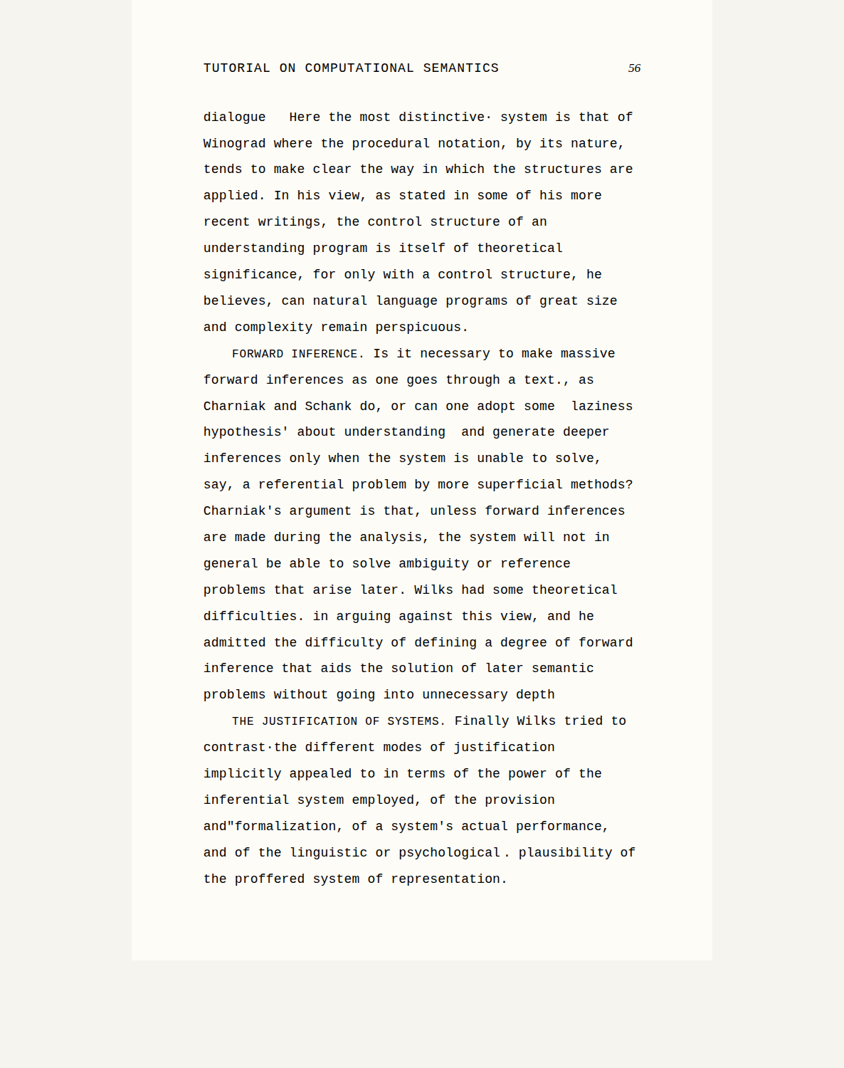Tutorial on Computational Semantics 56
dialogue Here the most distinctive· system is that of Winograd where the procedural notation, by its nature, tends to make clear the way in which the structures are applied. In his view, as stated in some of his more recent writings, the control structure of an understanding program is itself of theoretical significance, for only with a control structure, he believes, can natural language programs of great size and complexity remain perspicuous.
Forward inference. Is it necessary to make massive forward inferences as one goes through a text., as Charniak and Schank do, or can one adopt some laziness hypothesis' about understanding and generate deeper inferences only when the system is unable to solve, say, a referential problem by more superficial methods? Charniak's argument is that, unless forward inferences are made during the analysis, the system will not in general be able to solve ambiguity or reference problems that arise later. Wilks had some theoretical difficulties. in arguing against this view, and he admitted the difficulty of defining a degree of forward inference that aids the solution of later semantic problems without going into unnecessary depth
The justification of systems. Finally Wilks tried to contrast·the different modes of justification implicitly appealed to in terms of the power of the inferential system employed, of the provision and"formalization, of a system's actual performance, and of the linguistic or psychological . plausibility of the proffered system of representation.